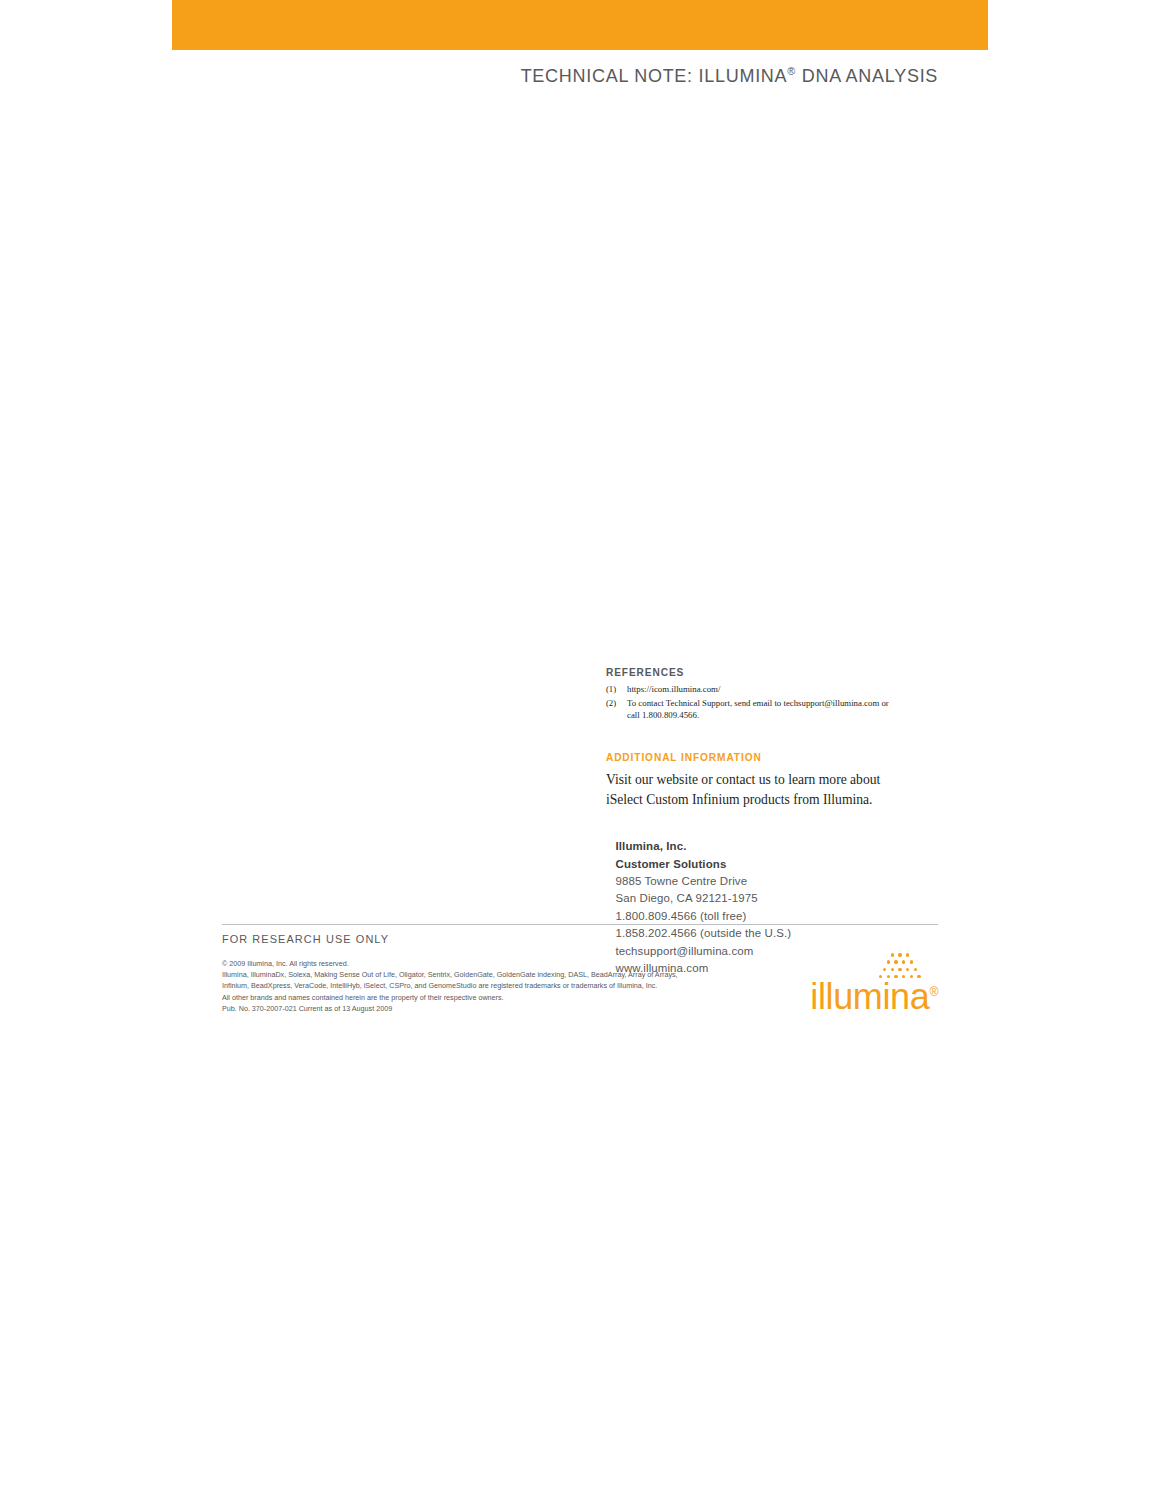Technical Note: Illumina® DNA Analysis
REFERENCES
| (1) | https://icom.illumina.com/ |
| (2) | To contact Technical Support, send email to techsupport@illumina.com or call 1.800.809.4566. |
ADDITIONAL INFORMATION
Visit our website or contact us to learn more about iSelect Custom Infinium products from Illumina.
Illumina, Inc.
Customer Solutions
9885 Towne Centre Drive
San Diego, CA 92121-1975
1.800.809.4566 (toll free)
1.858.202.4566 (outside the U.S.)
techsupport@illumina.com
www.illumina.com
For Research Use Only
© 2009 Illumina, Inc. All rights reserved.
Illumina, IlluminaDx, Solexa, Making Sense Out of Life, Oligator, Sentrix, GoldenGate, GoldenGate indexing, DASL, BeadArray, Array of Arrays,
Infinium, BeadXpress, VeraCode, IntelliHyb, iSelect, CSPro, and GenomeStudio are registered trademarks or trademarks of Illumina, Inc.
All other brands and names contained herein are the property of their respective owners.
Pub. No. 370-2007-021 Current as of 13 August 2009
illumina®